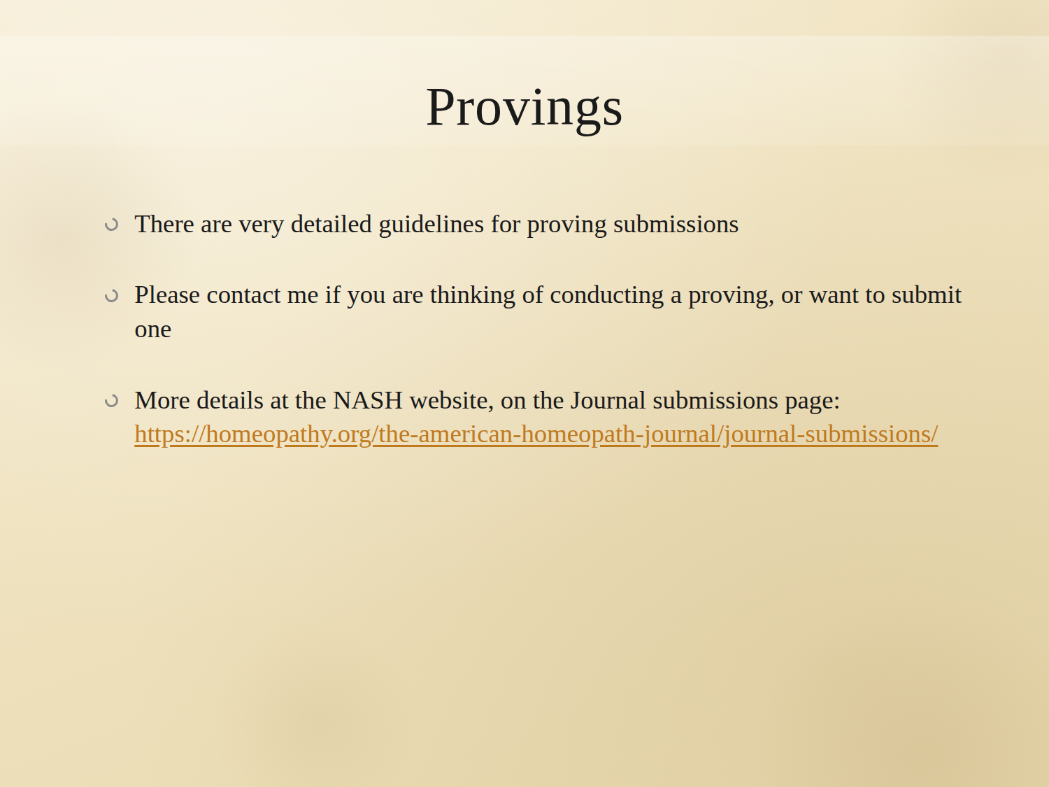Provings
There are very detailed guidelines for proving submissions
Please contact me if you are thinking of conducting a proving, or want to submit one
More details at the NASH website, on the Journal submissions page: https://homeopathy.org/the-american-homeopath-journal/journal-submissions/